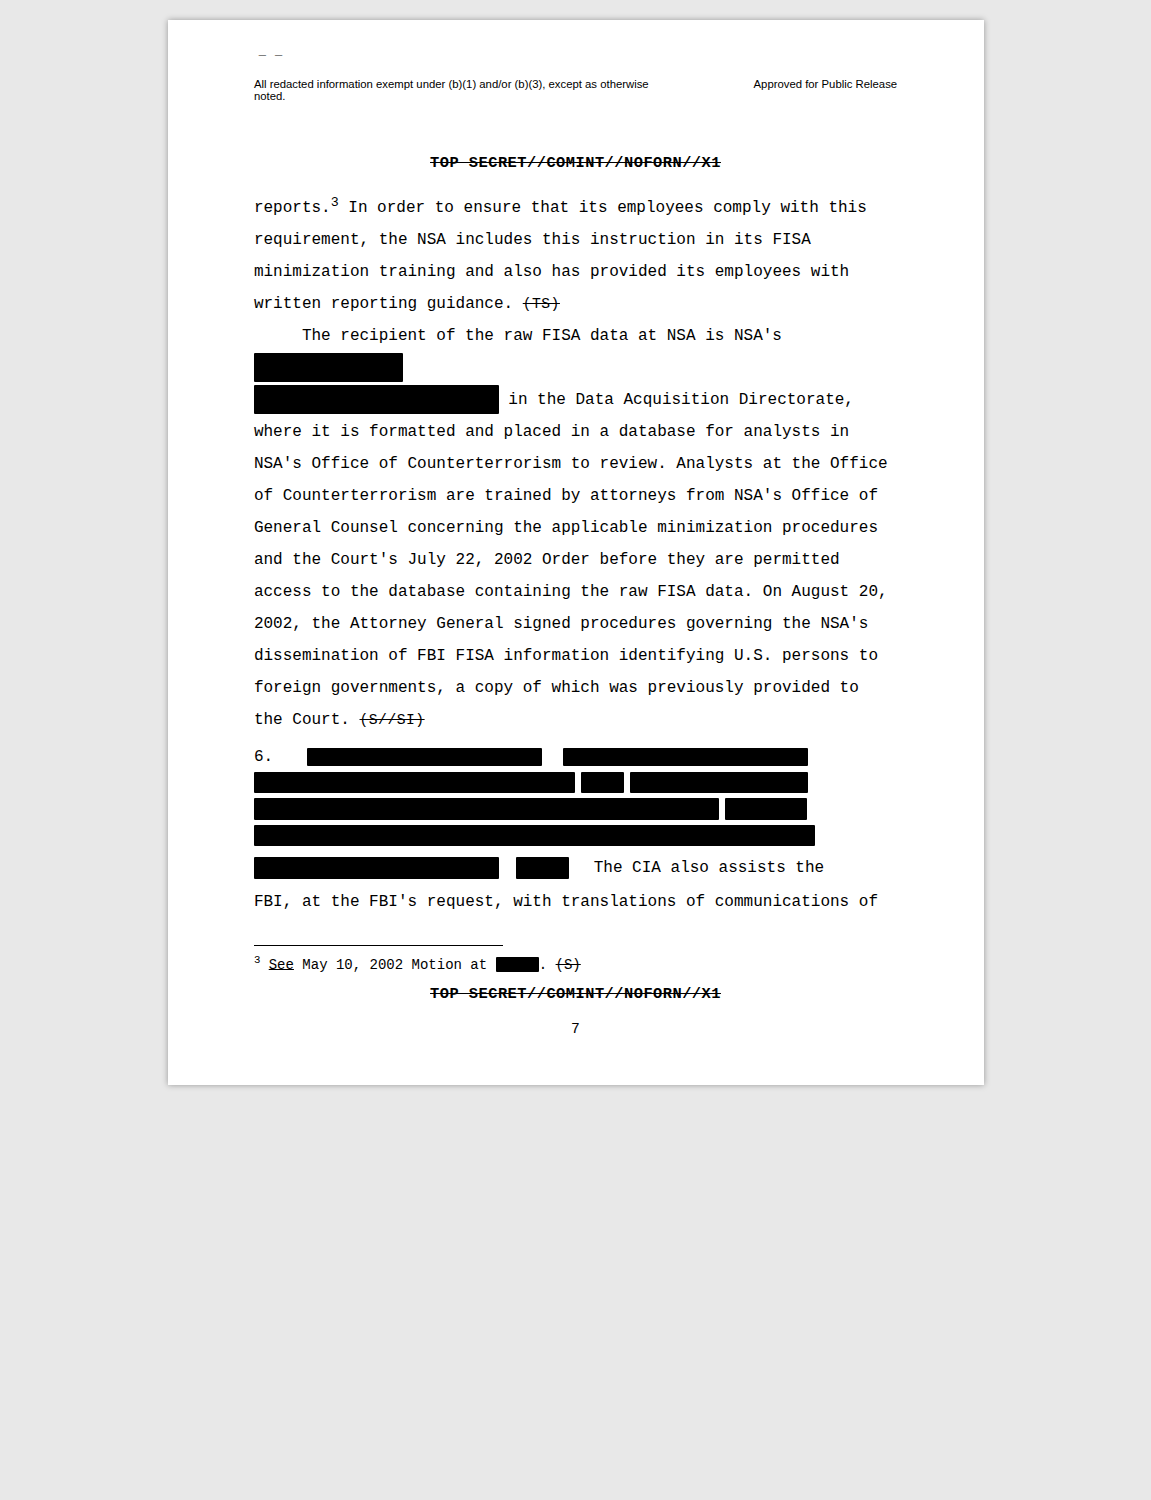— —
All redacted information exempt under (b)(1) and/or (b)(3), except as otherwise noted.
Approved for Public Release
TOP SECRET//COMINT//NOFORN//X1
reports.3 In order to ensure that its employees comply with this requirement, the NSA includes this instruction in its FISA minimization training and also has provided its employees with written reporting guidance. (TS)
The recipient of the raw FISA data at NSA is NSA's
in the Data Acquisition Directorate, where it is formatted and placed in a database for analysts in NSA's Office of Counterterrorism to review. Analysts at the Office of Counterterrorism are trained by attorneys from NSA's Office of General Counsel concerning the applicable minimization procedures and the Court's July 22, 2002 Order before they are permitted access to the database containing the raw FISA data. On August 20, 2002, the Attorney General signed procedures governing the NSA's dissemination of FBI FISA information identifying U.S. persons to foreign governments, a copy of which was previously provided to the Court. (S//SI)
6.
The CIA also assists the
FBI, at the FBI's request, with translations of communications of
3 See May 10, 2002 Motion at . (S)
TOP SECRET//COMINT//NOFORN//X1
7